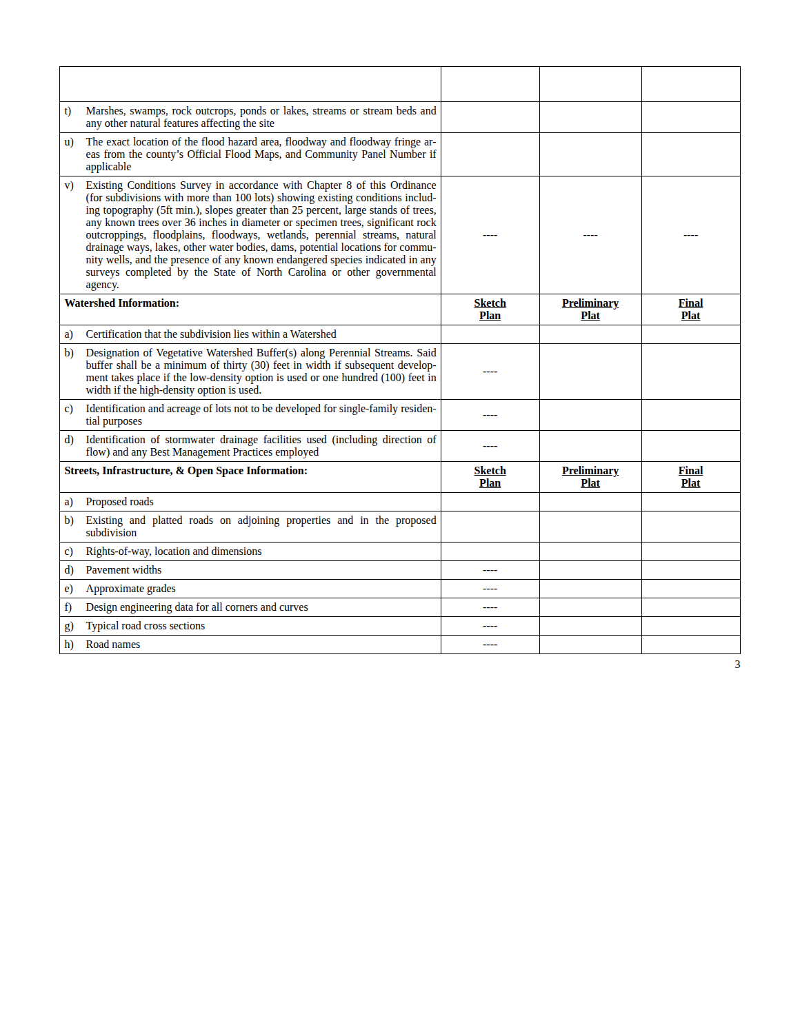| t) Marshes, swamps, rock outcrops, ponds or lakes, streams or stream beds and any other natural features affecting the site | | | |
| u) The exact location of the flood hazard area, floodway and floodway fringe areas from the county’s Official Flood Maps, and Community Panel Number if applicable | | | |
| v) Existing Conditions Survey in accordance with Chapter 8 of this Ordinance (for subdivisions with more than 100 lots) showing existing conditions including topography (5ft min.), slopes greater than 25 percent, large stands of trees, any known trees over 36 inches in diameter or specimen trees, significant rock outcroppings, floodplains, floodways, wetlands, perennial streams, natural drainage ways, lakes, other water bodies, dams, potential locations for community wells, and the presence of any known endangered species indicated in any surveys completed by the State of North Carolina or other governmental agency. | ---- | ---- | ---- |
| Watershed Information: | Sketch Plan | Preliminary Plat | Final Plat |
| a) Certification that the subdivision lies within a Watershed | | | |
| b) Designation of Vegetative Watershed Buffer(s) along Perennial Streams. Said buffer shall be a minimum of thirty (30) feet in width if subsequent development takes place if the low-density option is used or one hundred (100) feet in width if the high-density option is used. | ---- | | |
| c) Identification and acreage of lots not to be developed for single-family residential purposes | ---- | | |
| d) Identification of stormwater drainage facilities used (including direction of flow) and any Best Management Practices employed | ---- | | |
| Streets, Infrastructure, & Open Space Information: | Sketch Plan | Preliminary Plat | Final Plat |
| a) Proposed roads | | | |
| b) Existing and platted roads on adjoining properties and in the proposed subdivision | | | |
| c) Rights-of-way, location and dimensions | | | |
| d) Pavement widths | ---- | | |
| e) Approximate grades | ---- | | |
| f) Design engineering data for all corners and curves | ---- | | |
| g) Typical road cross sections | ---- | | |
| h) Road names | ---- | | |
3